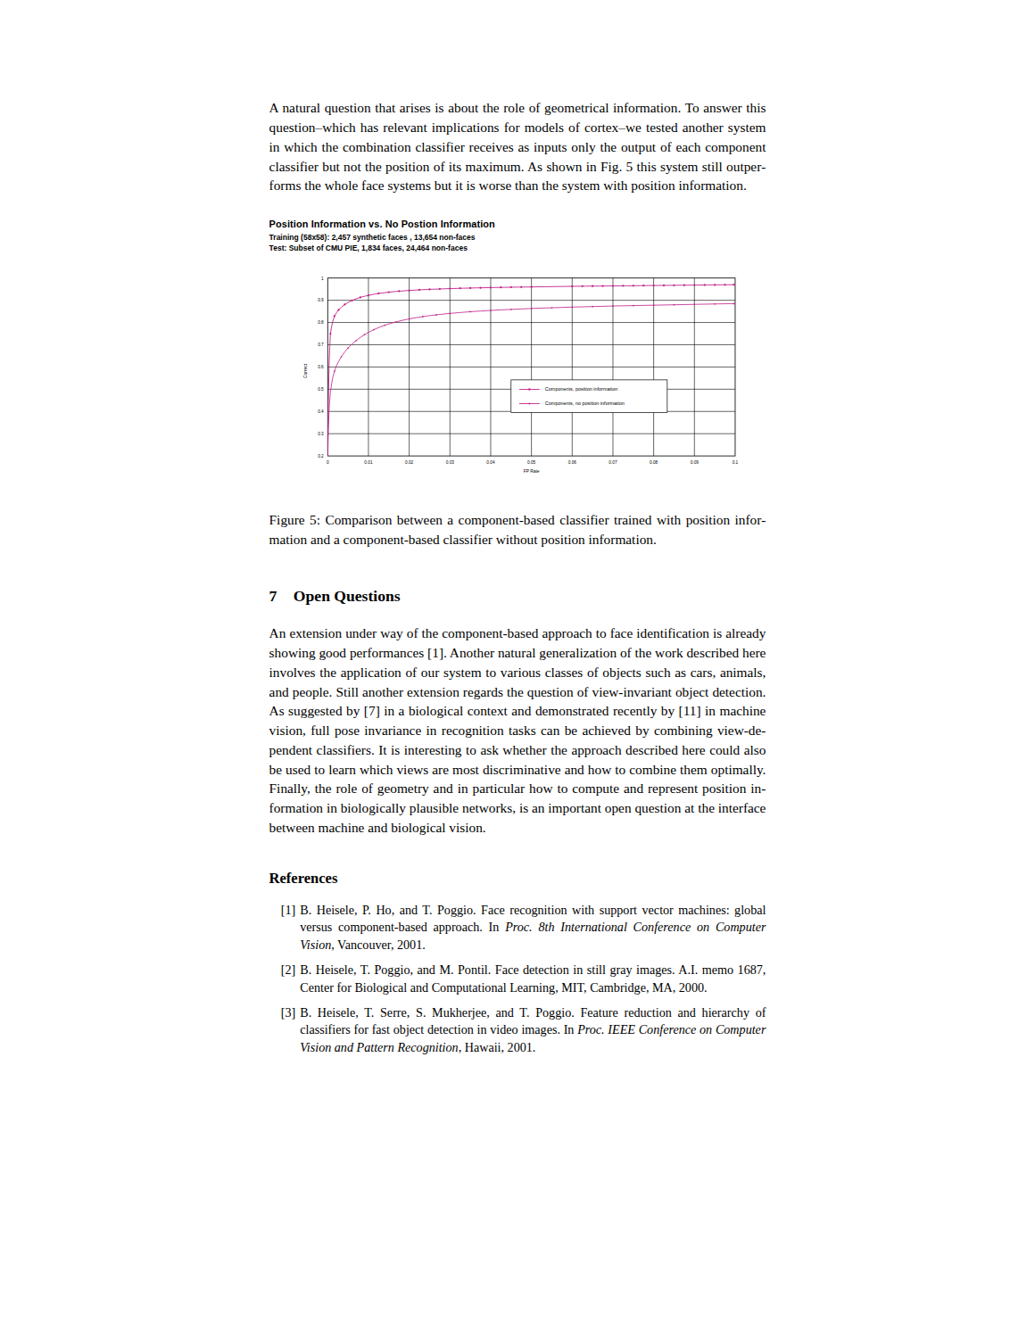A natural question that arises is about the role of geometrical information. To answer this question–which has relevant implications for models of cortex–we tested another system in which the combination classifier receives as inputs only the output of each component classifier but not the position of its maximum. As shown in Fig. 5 this system still outperforms the whole face systems but it is worse than the system with position information.
Position Information vs. No Postion Information
Training (58x58): 2,457 synthetic faces , 13,654 non-faces
Test: Subset of CMU PIE, 1,834 faces, 24,464 non-faces
1 0.9 0.8 0.7 0.6 0.5 0.4 0.3 0.2 0 0.01 0.02 0.03 0.04 0.05 0.06 0.07 0.08 0.09 0.1 FP Rate Correct Components, position information Components, no position information
Figure 5: Comparison between a component-based classifier trained with position information and a component-based classifier without position information.
7 Open Questions
An extension under way of the component-based approach to face identification is already showing good performances [1]. Another natural generalization of the work described here involves the application of our system to various classes of objects such as cars, animals, and people. Still another extension regards the question of view-invariant object detection. As suggested by [7] in a biological context and demonstrated recently by [11] in machine vision, full pose invariance in recognition tasks can be achieved by combining view-dependent classifiers. It is interesting to ask whether the approach described here could also be used to learn which views are most discriminative and how to combine them optimally. Finally, the role of geometry and in particular how to compute and represent position information in biologically plausible networks, is an important open question at the interface between machine and biological vision.
References
[1] B. Heisele, P. Ho, and T. Poggio. Face recognition with support vector machines: global versus component-based approach. In Proc. 8th International Conference on Computer Vision, Vancouver, 2001.
[2] B. Heisele, T. Poggio, and M. Pontil. Face detection in still gray images. A.I. memo 1687, Center for Biological and Computational Learning, MIT, Cambridge, MA, 2000.
[3] B. Heisele, T. Serre, S. Mukherjee, and T. Poggio. Feature reduction and hierarchy of classifiers for fast object detection in video images. In Proc. IEEE Conference on Computer Vision and Pattern Recognition, Hawaii, 2001.